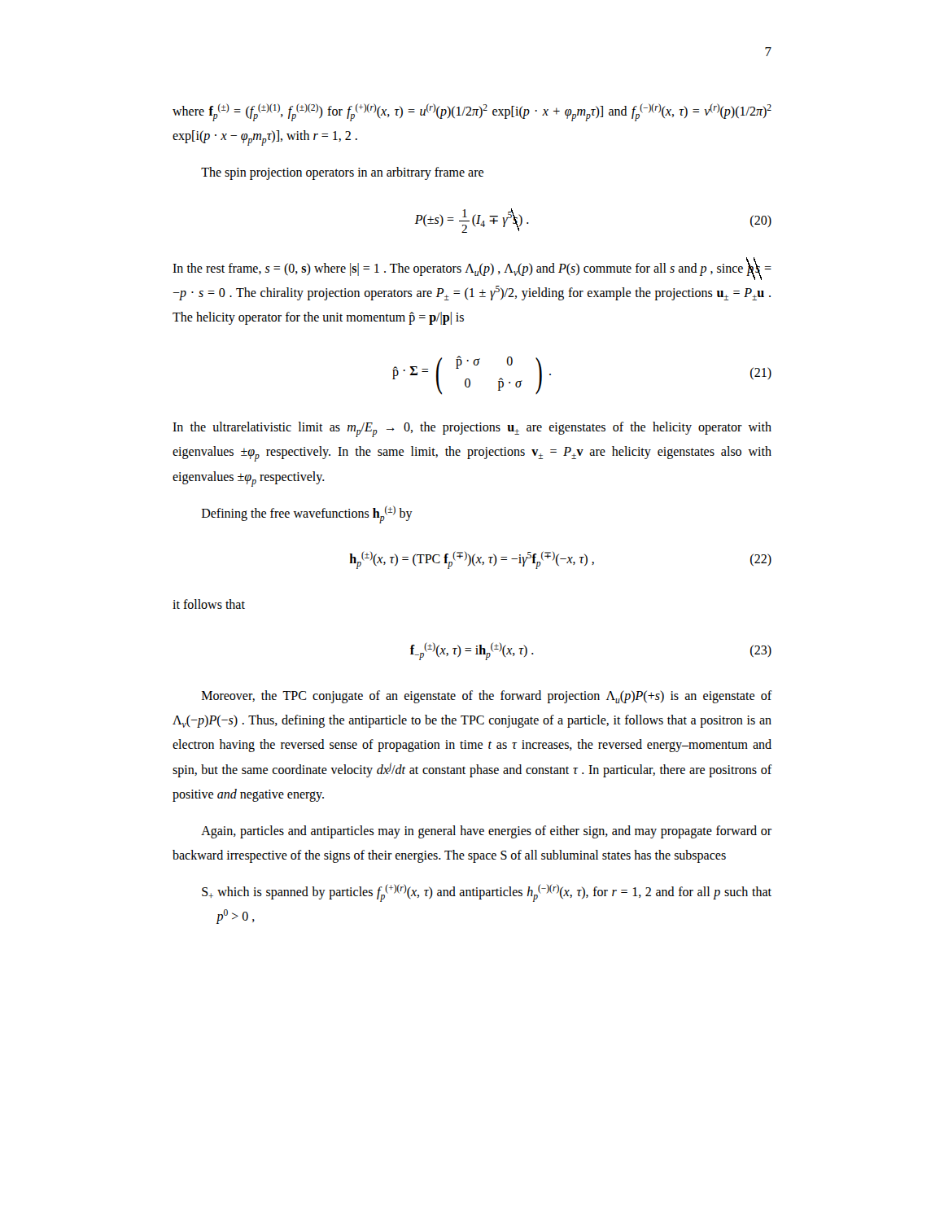7
where fp(±) = (fp(±)(1), fp(±)(2)) for fp(+)(r)(x, τ) = u(r)(p)(1/2π)2 exp[i(p · x + φpmpτ)] and fp(−)(r)(x, τ) = v(r)(p)(1/2π)2 exp[i(p · x − φpmpτ)], with r = 1, 2 .
The spin projection operators in an arbitrary frame are
P(±s) = 12(I4 ∓ γ5s) .
(20)
In the rest frame, s = (0, s) where |s| = 1 . The operators Λu(p) , Λv(p) and P(s) commute for all s and p , since ps = −p · s = 0 . The chirality projection operators are P± = (1 ± γ5)/2, yielding for example the projections u± = P±u . The helicity operator for the unit momentum p̂ = p/|p| is
p̂ · Σ = (
| p̂ · σ | 0 |
| 0 | p̂ · σ |
) .
(21)
In the ultrarelativistic limit as mp/Ep → 0, the projections u± are eigenstates of the helicity operator with eigenvalues ±φp respectively. In the same limit, the projections v± = P±v are helicity eigenstates also with eigenvalues ±φp respectively.
Defining the free wavefunctions hp(±) by
hp(±)(x, τ) = (TPC fp(∓))(x, τ) = −iγ5fp(∓)(−x, τ) ,
(22)
it follows that
f−p(±)(x, τ) = ihp(±)(x, τ) .
(23)
Moreover, the TPC conjugate of an eigenstate of the forward projection Λu(p)P(+s) is an eigenstate of Λv(−p)P(−s) . Thus, defining the antiparticle to be the TPC conjugate of a particle, it follows that a positron is an electron having the reversed sense of propagation in time t as τ increases, the reversed energy–momentum and spin, but the same coordinate velocity dxj/dt at constant phase and constant τ . In particular, there are positrons of positive and negative energy.
Again, particles and antiparticles may in general have energies of either sign, and may propagate forward or backward irrespective of the signs of their energies. The space S of all subluminal states has the subspaces
S+ which is spanned by particles fp(+)(r)(x, τ) and antiparticles hp(−)(r)(x, τ), for r = 1, 2 and for all p such that p0 > 0 ,